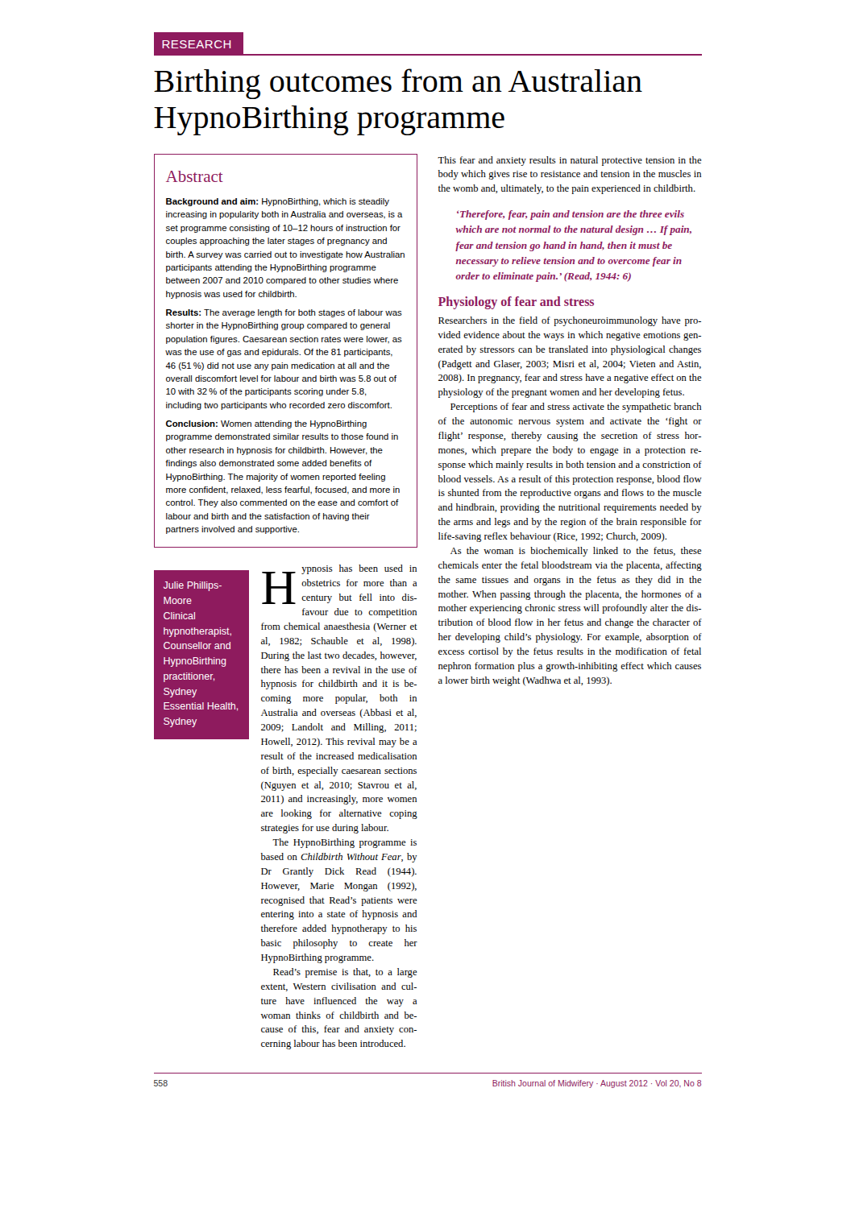Research
Birthing outcomes from an Australian
HypnoBirthing programme
Abstract
Background and aim: HypnoBirthing, which is steadily increasing in popularity both in Australia and overseas, is a set programme consisting of 10–12 hours of instruction for couples approaching the later stages of pregnancy and birth. A survey was carried out to investigate how Australian participants attending the HypnoBirthing programme between 2007 and 2010 compared to other studies where hypnosis was used for childbirth.
Results: The average length for both stages of labour was shorter in the HypnoBirthing group compared to general population figures. Caesarean section rates were lower, as was the use of gas and epidurals. Of the 81 participants, 46 (51 %) did not use any pain medication at all and the overall discomfort level for labour and birth was 5.8 out of 10 with 32 % of the participants scoring under 5.8, including two participants who recorded zero discomfort.
Conclusion: Women attending the HypnoBirthing programme demonstrated similar results to those found in other research in hypnosis for childbirth. However, the findings also demonstrated some added benefits of HypnoBirthing. The majority of women reported feeling more confident, relaxed, less fearful, focused, and more in control. They also commented on the ease and comfort of labour and birth and the satisfaction of having their partners involved and supportive.
Julie Phillips-Moore
Clinical hypnotherapist,
Counsellor and
HypnoBirthing
practitioner,
Sydney Essential Health,
Sydney
Hypnosis has been used in obstetrics for more than a century but fell into disfavour due to competition from chemical anaesthesia (Werner et al, 1982; Schauble et al, 1998). During the last two decades, however, there has been a revival in the use of hypnosis for childbirth and it is becoming more popular, both in Australia and overseas (Abbasi et al, 2009; Landolt and Milling, 2011; Howell, 2012). This revival may be a result of the increased medicalisation of birth, especially caesarean sections (Nguyen et al, 2010; Stavrou et al, 2011) and increasingly, more women are looking for alternative coping strategies for use during labour.
The HypnoBirthing programme is based on Childbirth Without Fear, by Dr Grantly Dick Read (1944). However, Marie Mongan (1992), recognised that Read’s patients were entering into a state of hypnosis and therefore added hypnotherapy to his basic philosophy to create her HypnoBirthing programme.
Read’s premise is that, to a large extent, Western civilisation and culture have influenced the way a woman thinks of childbirth and because of this, fear and anxiety concerning labour has been introduced.
This fear and anxiety results in natural protective tension in the body which gives rise to resistance and tension in the muscles in the womb and, ultimately, to the pain experienced in childbirth.
‘Therefore, fear, pain and tension are the three evils which are not normal to the natural design … If pain, fear and tension go hand in hand, then it must be necessary to relieve tension and to overcome fear in order to eliminate pain.’ (Read, 1944: 6)
Physiology of fear and stress
Researchers in the field of psychoneuroimmunology have provided evidence about the ways in which negative emotions generated by stressors can be translated into physiological changes (Padgett and Glaser, 2003; Misri et al, 2004; Vieten and Astin, 2008). In pregnancy, fear and stress have a negative effect on the physiology of the pregnant women and her developing fetus.
Perceptions of fear and stress activate the sympathetic branch of the autonomic nervous system and activate the ‘fight or flight’ response, thereby causing the secretion of stress hormones, which prepare the body to engage in a protection response which mainly results in both tension and a constriction of blood vessels. As a result of this protection response, blood flow is shunted from the reproductive organs and flows to the muscle and hindbrain, providing the nutritional requirements needed by the arms and legs and by the region of the brain responsible for life-saving reflex behaviour (Rice, 1992; Church, 2009).
As the woman is biochemically linked to the fetus, these chemicals enter the fetal bloodstream via the placenta, affecting the same tissues and organs in the fetus as they did in the mother. When passing through the placenta, the hormones of a mother experiencing chronic stress will profoundly alter the distribution of blood flow in her fetus and change the character of her developing child’s physiology. For example, absorption of excess cortisol by the fetus results in the modification of fetal nephron formation plus a growth-inhibiting effect which causes a lower birth weight (Wadhwa et al, 1993).
558
British Journal of Midwifery · August 2012 · Vol 20, No 8